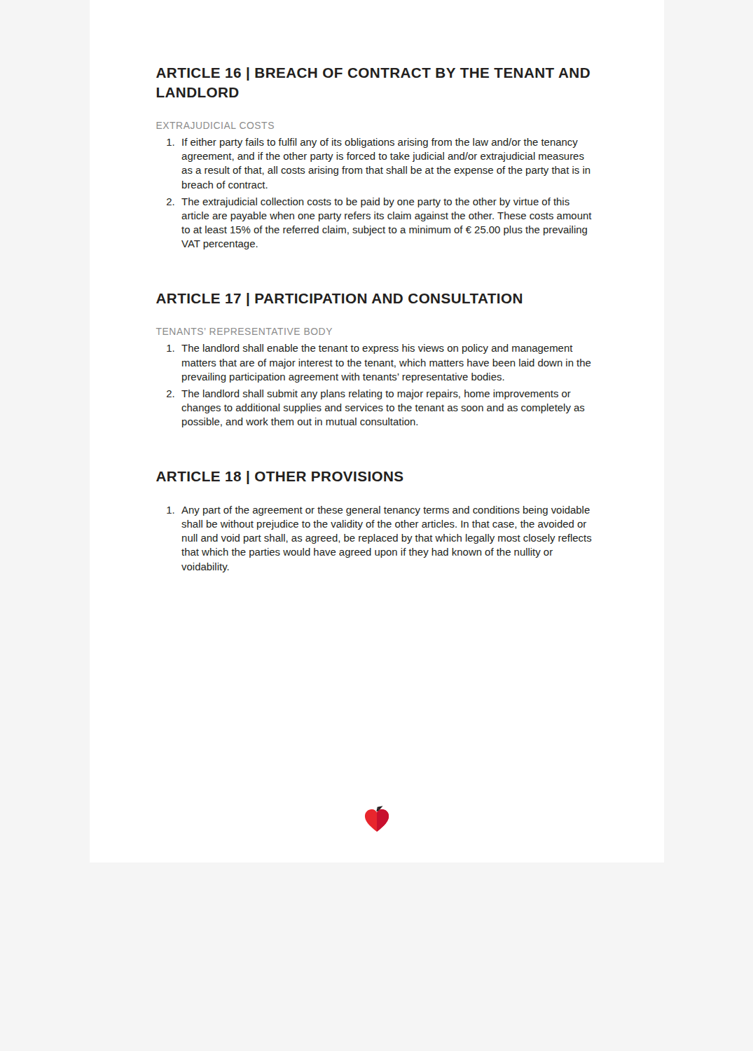ARTICLE 16 | BREACH OF CONTRACT BY THE TENANT AND LANDLORD
EXTRAJUDICIAL COSTS
If either party fails to fulfil any of its obligations arising from the law and/or the tenancy agreement, and if the other party is forced to take judicial and/or extrajudicial measures as a result of that, all costs arising from that shall be at the expense of the party that is in breach of contract.
The extrajudicial collection costs to be paid by one party to the other by virtue of this article are payable when one party refers its claim against the other. These costs amount to at least 15% of the referred claim, subject to a minimum of € 25.00 plus the prevailing VAT percentage.
ARTICLE 17 | PARTICIPATION AND CONSULTATION
TENANTS’ REPRESENTATIVE BODY
The landlord shall enable the tenant to express his views on policy and management matters that are of major interest to the tenant, which matters have been laid down in the prevailing participation agreement with tenants’ representative bodies.
The landlord shall submit any plans relating to major repairs, home improvements or changes to additional supplies and services to the tenant as soon and as completely as possible, and work them out in mutual consultation.
ARTICLE 18 | OTHER PROVISIONS
Any part of the agreement or these general tenancy terms and conditions being voidable shall be without prejudice to the validity of the other articles. In that case, the avoided or null and void part shall, as agreed, be replaced by that which legally most closely reflects that which the parties would have agreed upon if they had known of the nullity or voidability.